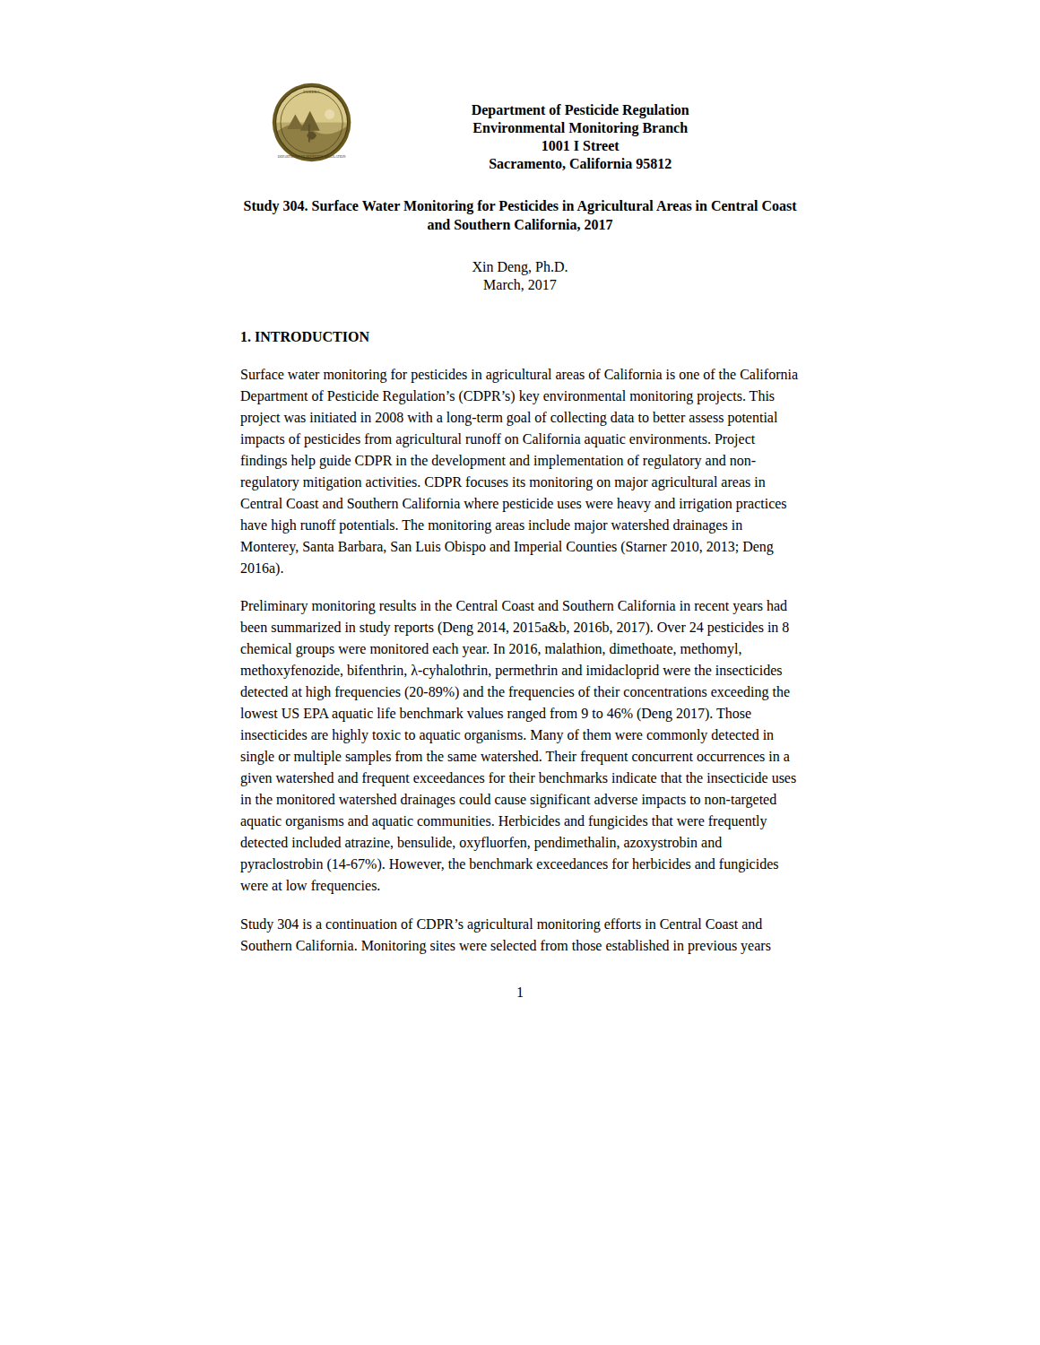EUREKA DEPARTMENT OF PESTICIDE REGULATION
Department of Pesticide Regulation
Environmental Monitoring Branch
1001 I Street
Sacramento, California 95812
Study 304. Surface Water Monitoring for Pesticides in Agricultural Areas in Central Coast and Southern California, 2017
Xin Deng, Ph.D.
March, 2017
1. INTRODUCTION
Surface water monitoring for pesticides in agricultural areas of California is one of the California Department of Pesticide Regulation’s (CDPR’s) key environmental monitoring projects. This project was initiated in 2008 with a long-term goal of collecting data to better assess potential impacts of pesticides from agricultural runoff on California aquatic environments. Project findings help guide CDPR in the development and implementation of regulatory and non-regulatory mitigation activities. CDPR focuses its monitoring on major agricultural areas in Central Coast and Southern California where pesticide uses were heavy and irrigation practices have high runoff potentials. The monitoring areas include major watershed drainages in Monterey, Santa Barbara, San Luis Obispo and Imperial Counties (Starner 2010, 2013; Deng 2016a).
Preliminary monitoring results in the Central Coast and Southern California in recent years had been summarized in study reports (Deng 2014, 2015a&b, 2016b, 2017). Over 24 pesticides in 8 chemical groups were monitored each year. In 2016, malathion, dimethoate, methomyl, methoxyfenozide, bifenthrin, λ-cyhalothrin, permethrin and imidacloprid were the insecticides detected at high frequencies (20-89%) and the frequencies of their concentrations exceeding the lowest US EPA aquatic life benchmark values ranged from 9 to 46% (Deng 2017). Those insecticides are highly toxic to aquatic organisms. Many of them were commonly detected in single or multiple samples from the same watershed. Their frequent concurrent occurrences in a given watershed and frequent exceedances for their benchmarks indicate that the insecticide uses in the monitored watershed drainages could cause significant adverse impacts to non-targeted aquatic organisms and aquatic communities. Herbicides and fungicides that were frequently detected included atrazine, bensulide, oxyfluorfen, pendimethalin, azoxystrobin and pyraclostrobin (14-67%). However, the benchmark exceedances for herbicides and fungicides were at low frequencies.
Study 304 is a continuation of CDPR’s agricultural monitoring efforts in Central Coast and Southern California. Monitoring sites were selected from those established in previous years
1